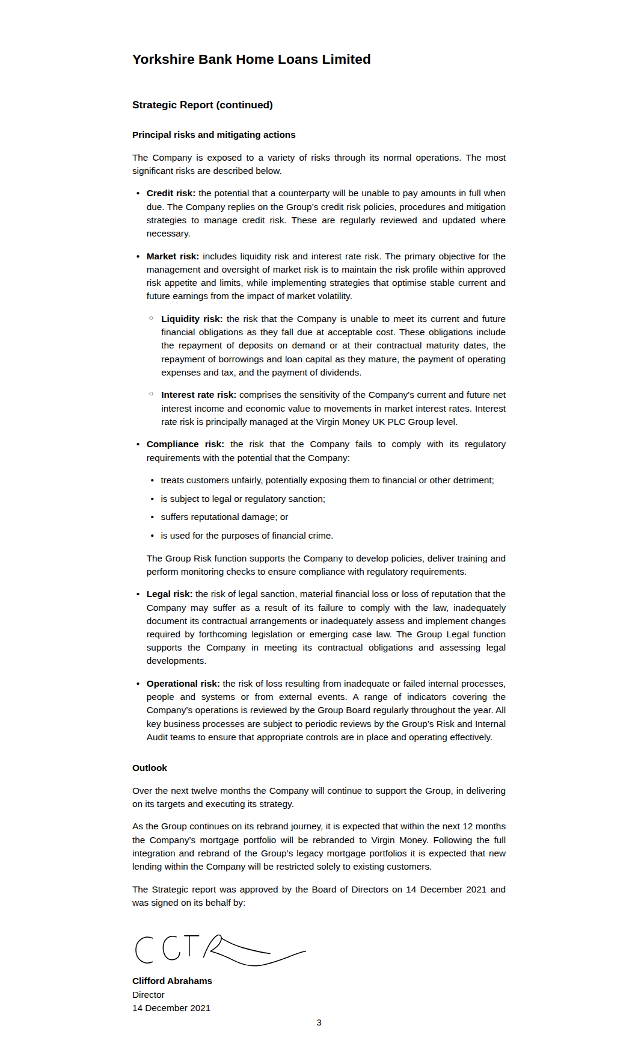Yorkshire Bank Home Loans Limited
Strategic Report (continued)
Principal risks and mitigating actions
The Company is exposed to a variety of risks through its normal operations. The most significant risks are described below.
Credit risk: the potential that a counterparty will be unable to pay amounts in full when due. The Company replies on the Group’s credit risk policies, procedures and mitigation strategies to manage credit risk. These are regularly reviewed and updated where necessary.
Market risk: includes liquidity risk and interest rate risk. The primary objective for the management and oversight of market risk is to maintain the risk profile within approved risk appetite and limits, while implementing strategies that optimise stable current and future earnings from the impact of market volatility.
Liquidity risk: the risk that the Company is unable to meet its current and future financial obligations as they fall due at acceptable cost. These obligations include the repayment of deposits on demand or at their contractual maturity dates, the repayment of borrowings and loan capital as they mature, the payment of operating expenses and tax, and the payment of dividends.
Interest rate risk: comprises the sensitivity of the Company's current and future net interest income and economic value to movements in market interest rates. Interest rate risk is principally managed at the Virgin Money UK PLC Group level.
Compliance risk: the risk that the Company fails to comply with its regulatory requirements with the potential that the Company:
treats customers unfairly, potentially exposing them to financial or other detriment;
is subject to legal or regulatory sanction;
suffers reputational damage; or
is used for the purposes of financial crime.
The Group Risk function supports the Company to develop policies, deliver training and perform monitoring checks to ensure compliance with regulatory requirements.
Legal risk: the risk of legal sanction, material financial loss or loss of reputation that the Company may suffer as a result of its failure to comply with the law, inadequately document its contractual arrangements or inadequately assess and implement changes required by forthcoming legislation or emerging case law. The Group Legal function supports the Company in meeting its contractual obligations and assessing legal developments.
Operational risk: the risk of loss resulting from inadequate or failed internal processes, people and systems or from external events. A range of indicators covering the Company’s operations is reviewed by the Group Board regularly throughout the year. All key business processes are subject to periodic reviews by the Group’s Risk and Internal Audit teams to ensure that appropriate controls are in place and operating effectively.
Outlook
Over the next twelve months the Company will continue to support the Group, in delivering on its targets and executing its strategy.
As the Group continues on its rebrand journey, it is expected that within the next 12 months the Company’s mortgage portfolio will be rebranded to Virgin Money. Following the full integration and rebrand of the Group’s legacy mortgage portfolios it is expected that new lending within the Company will be restricted solely to existing customers.
The Strategic report was approved by the Board of Directors on 14 December 2021 and was signed on its behalf by:
Clifford Abrahams
Director
14 December 2021
3